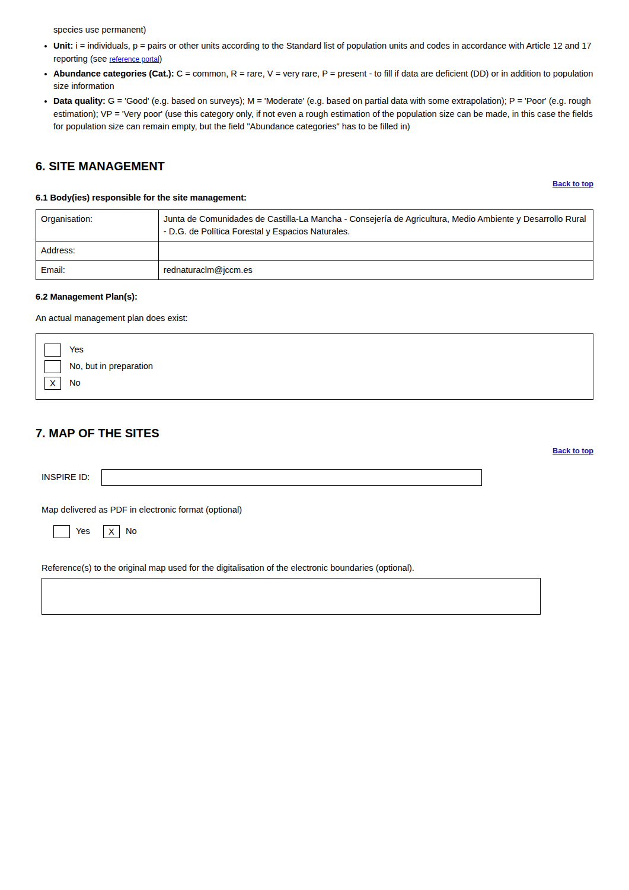species use permanent)
Unit: i = individuals, p = pairs or other units according to the Standard list of population units and codes in accordance with Article 12 and 17 reporting (see reference portal)
Abundance categories (Cat.): C = common, R = rare, V = very rare, P = present - to fill if data are deficient (DD) or in addition to population size information
Data quality: G = 'Good' (e.g. based on surveys); M = 'Moderate' (e.g. based on partial data with some extrapolation); P = 'Poor' (e.g. rough estimation); VP = 'Very poor' (use this category only, if not even a rough estimation of the population size can be made, in this case the fields for population size can remain empty, but the field "Abundance categories" has to be filled in)
6. SITE MANAGEMENT
Back to top
6.1 Body(ies) responsible for the site management:
| Organisation: | Junta de Comunidades de Castilla-La Mancha - Consejería de Agricultura, Medio Ambiente y Desarrollo Rural - D.G. de Política Forestal y Espacios Naturales. |
| Address: | |
| Email: | rednaturaclm@jccm.es |
6.2 Management Plan(s):
An actual management plan does exist:
Yes
No, but in preparation
X No
7. MAP OF THE SITES
Back to top
INSPIRE ID:
Map delivered as PDF in electronic format (optional)
Yes X No
Reference(s) to the original map used for the digitalisation of the electronic boundaries (optional).